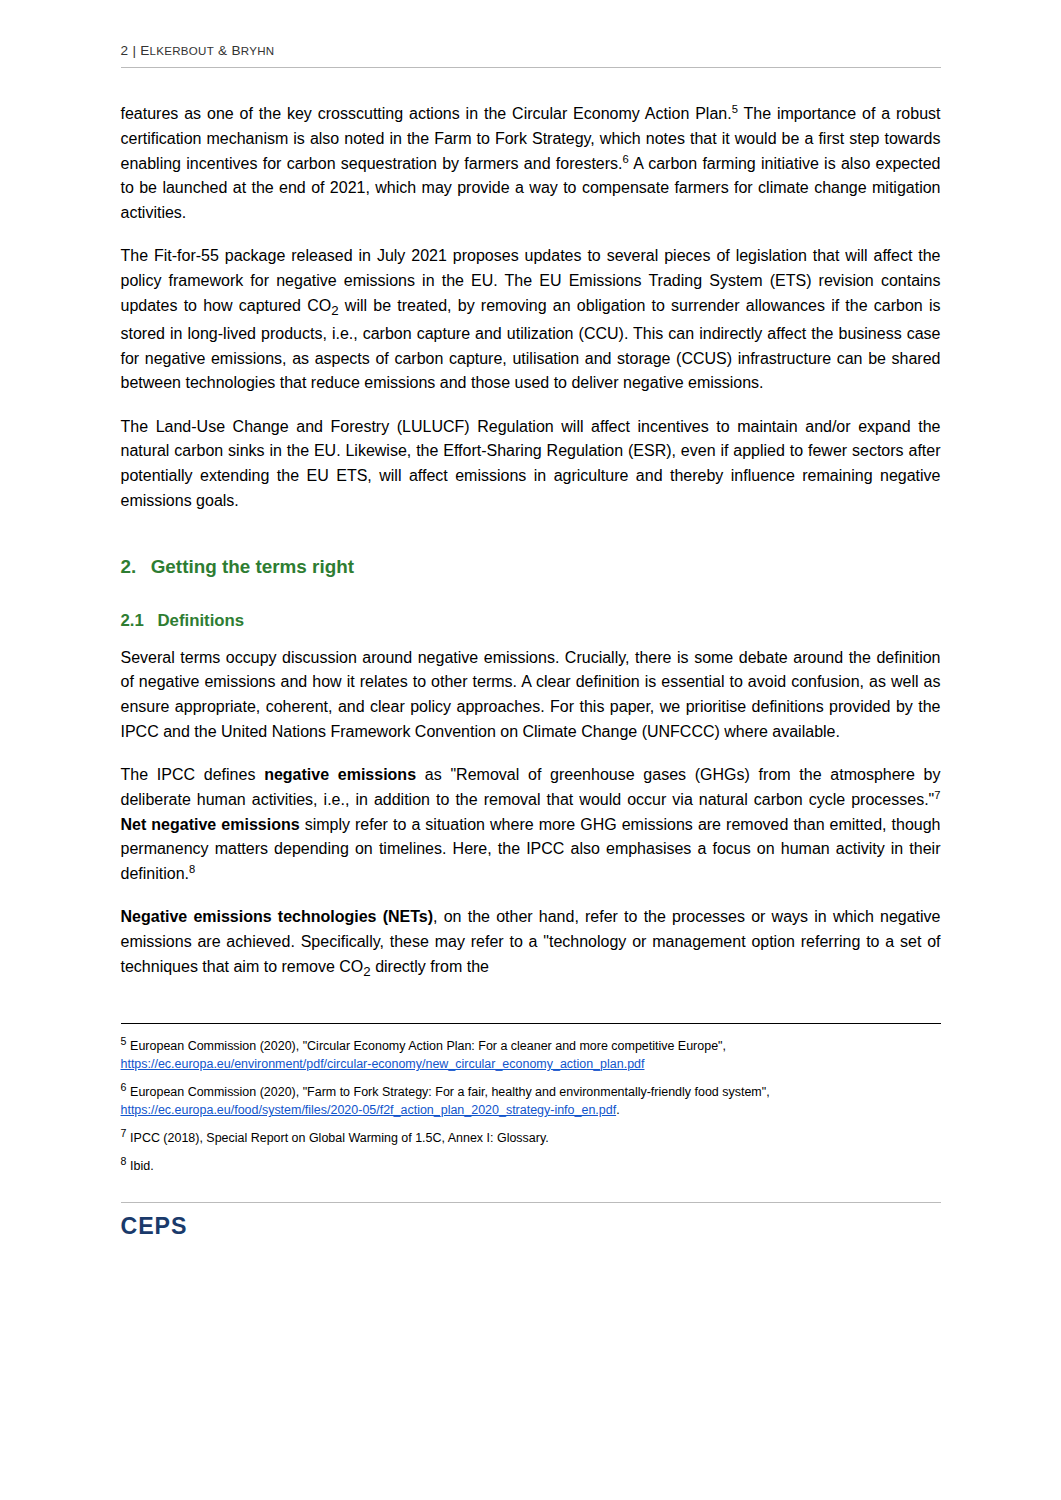2 | ELKERBOUT & BRYHN
features as one of the key crosscutting actions in the Circular Economy Action Plan.5 The importance of a robust certification mechanism is also noted in the Farm to Fork Strategy, which notes that it would be a first step towards enabling incentives for carbon sequestration by farmers and foresters.6 A carbon farming initiative is also expected to be launched at the end of 2021, which may provide a way to compensate farmers for climate change mitigation activities.
The Fit-for-55 package released in July 2021 proposes updates to several pieces of legislation that will affect the policy framework for negative emissions in the EU. The EU Emissions Trading System (ETS) revision contains updates to how captured CO2 will be treated, by removing an obligation to surrender allowances if the carbon is stored in long-lived products, i.e., carbon capture and utilization (CCU). This can indirectly affect the business case for negative emissions, as aspects of carbon capture, utilisation and storage (CCUS) infrastructure can be shared between technologies that reduce emissions and those used to deliver negative emissions.
The Land-Use Change and Forestry (LULUCF) Regulation will affect incentives to maintain and/or expand the natural carbon sinks in the EU. Likewise, the Effort-Sharing Regulation (ESR), even if applied to fewer sectors after potentially extending the EU ETS, will affect emissions in agriculture and thereby influence remaining negative emissions goals.
2. Getting the terms right
2.1 Definitions
Several terms occupy discussion around negative emissions. Crucially, there is some debate around the definition of negative emissions and how it relates to other terms. A clear definition is essential to avoid confusion, as well as ensure appropriate, coherent, and clear policy approaches. For this paper, we prioritise definitions provided by the IPCC and the United Nations Framework Convention on Climate Change (UNFCCC) where available.
The IPCC defines negative emissions as "Removal of greenhouse gases (GHGs) from the atmosphere by deliberate human activities, i.e., in addition to the removal that would occur via natural carbon cycle processes."7 Net negative emissions simply refer to a situation where more GHG emissions are removed than emitted, though permanency matters depending on timelines. Here, the IPCC also emphasises a focus on human activity in their definition.8
Negative emissions technologies (NETs), on the other hand, refer to the processes or ways in which negative emissions are achieved. Specifically, these may refer to a "technology or management option referring to a set of techniques that aim to remove CO2 directly from the
5 European Commission (2020), "Circular Economy Action Plan: For a cleaner and more competitive Europe", https://ec.europa.eu/environment/pdf/circular-economy/new_circular_economy_action_plan.pdf
6 European Commission (2020), "Farm to Fork Strategy: For a fair, healthy and environmentally-friendly food system", https://ec.europa.eu/food/system/files/2020-05/f2f_action_plan_2020_strategy-info_en.pdf.
7 IPCC (2018), Special Report on Global Warming of 1.5C, Annex I: Glossary.
8 Ibid.
CEPS